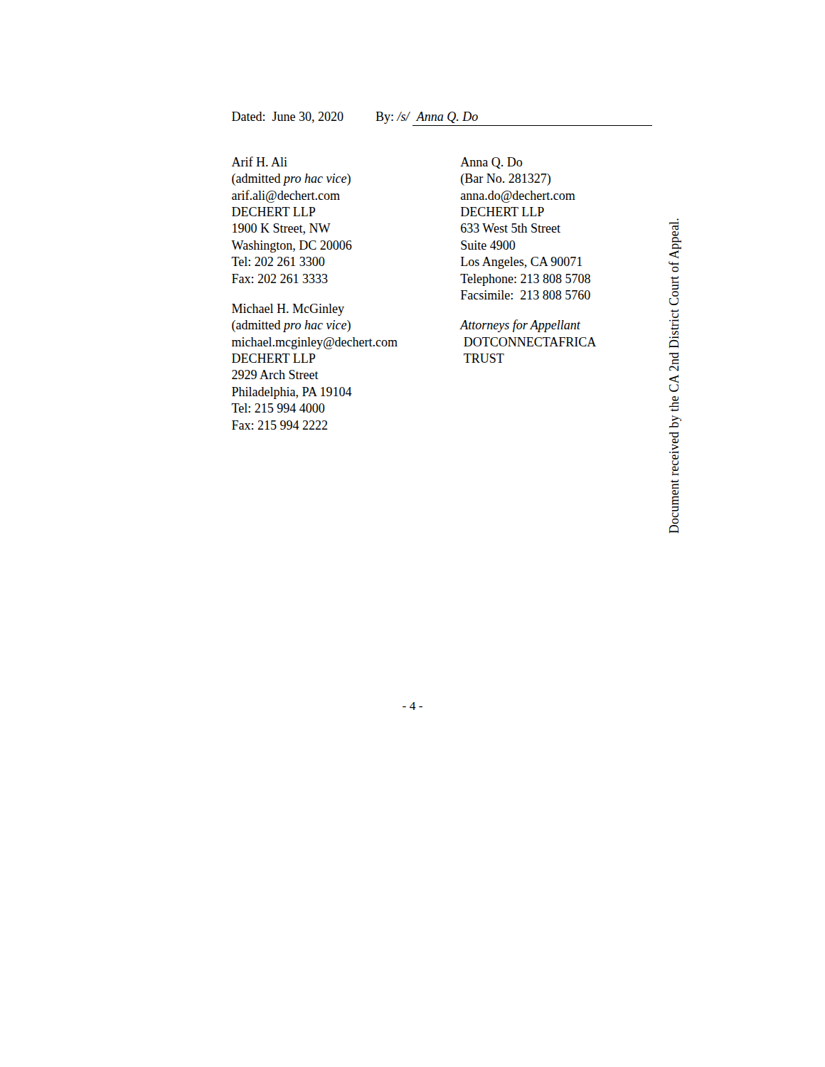Document received by the CA 2nd District Court of Appeal.
Dated: June 30, 2020 By: /s/ Anna Q. Do
| Arif H. Ali (admitted pro hac vice ) arif.ali@dechert.com DECHERT LLP 1900 K Street, NW Washington, DC 20006 Tel: 202 261 3300 Fax: 202 261 3333 Michael H. McGinley (admitted pro hac vice ) michael.mcginley@dechert.com DECHERT LLP 2929 Arch Street Philadelphia, PA 19104 Tel: 215 994 4000 Fax: 215 994 2222 | Anna Q. Do (Bar No. 281327) anna.do@dechert.com DECHERT LLP 633 West 5th Street Suite 4900 Los Angeles, CA 90071 Telephone: 213 808 5708 Facsimile: 213 808 5760 Attorneys for Appellant DOTCONNECTAFRICA TRUST |
- 4 -